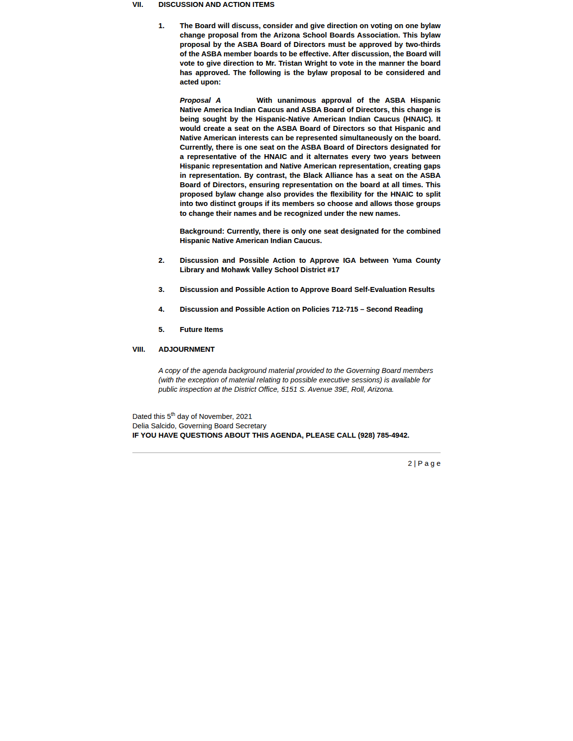VII. DISCUSSION AND ACTION ITEMS
The Board will discuss, consider and give direction on voting on one bylaw change proposal from the Arizona School Boards Association. This bylaw proposal by the ASBA Board of Directors must be approved by two-thirds of the ASBA member boards to be effective. After discussion, the Board will vote to give direction to Mr. Tristan Wright to vote in the manner the board has approved. The following is the bylaw proposal to be considered and acted upon:
Proposal A With unanimous approval of the ASBA Hispanic Native America Indian Caucus and ASBA Board of Directors, this change is being sought by the Hispanic-Native American Indian Caucus (HNAIC). It would create a seat on the ASBA Board of Directors so that Hispanic and Native American interests can be represented simultaneously on the board. Currently, there is one seat on the ASBA Board of Directors designated for a representative of the HNAIC and it alternates every two years between Hispanic representation and Native American representation, creating gaps in representation. By contrast, the Black Alliance has a seat on the ASBA Board of Directors, ensuring representation on the board at all times. This proposed bylaw change also provides the flexibility for the HNAIC to split into two distinct groups if its members so choose and allows those groups to change their names and be recognized under the new names.
Background: Currently, there is only one seat designated for the combined Hispanic Native American Indian Caucus.
Discussion and Possible Action to Approve IGA between Yuma County Library and Mohawk Valley School District #17
Discussion and Possible Action to Approve Board Self-Evaluation Results
Discussion and Possible Action on Policies 712-715 – Second Reading
Future Items
VIII. ADJOURNMENT
A copy of the agenda background material provided to the Governing Board members (with the exception of material relating to possible executive sessions) is available for public inspection at the District Office, 5151 S. Avenue 39E, Roll, Arizona.
Dated this 5th day of November, 2021
Delia Salcido, Governing Board Secretary
IF YOU HAVE QUESTIONS ABOUT THIS AGENDA, PLEASE CALL (928) 785-4942.
2 | P a g e